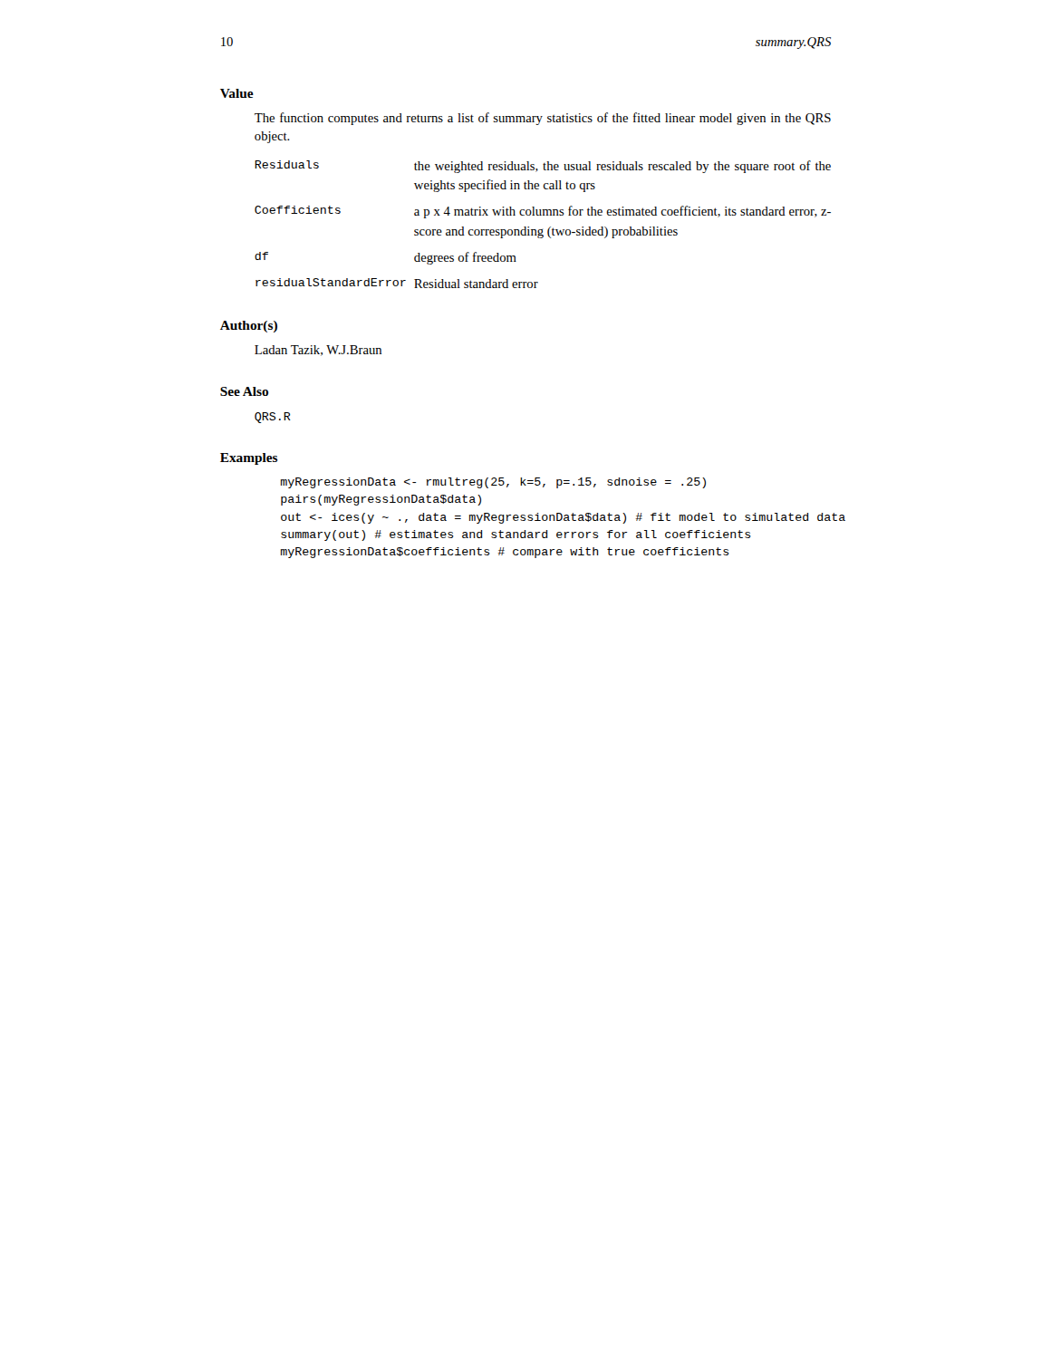10 summary.QRS
Value
The function computes and returns a list of summary statistics of the fitted linear model given in the QRS object.
Residuals
the weighted residuals, the usual residuals rescaled by the square root of the weights specified in the call to qrs
Coefficients
a p x 4 matrix with columns for the estimated coefficient, its standard error, z-score and corresponding (two-sided) probabilities
df
degrees of freedom
residualStandardError
Residual standard error
Author(s)
Ladan Tazik, W.J.Braun
See Also
QRS.R
Examples
    myRegressionData <- rmultreg(25, k=5, p=.15, sdnoise = .25)
    pairs(myRegressionData$data)
    out <- ices(y ~ ., data = myRegressionData$data) # fit model to simulated data
    summary(out) # estimates and standard errors for all coefficients
    myRegressionData$coefficients # compare with true coefficients